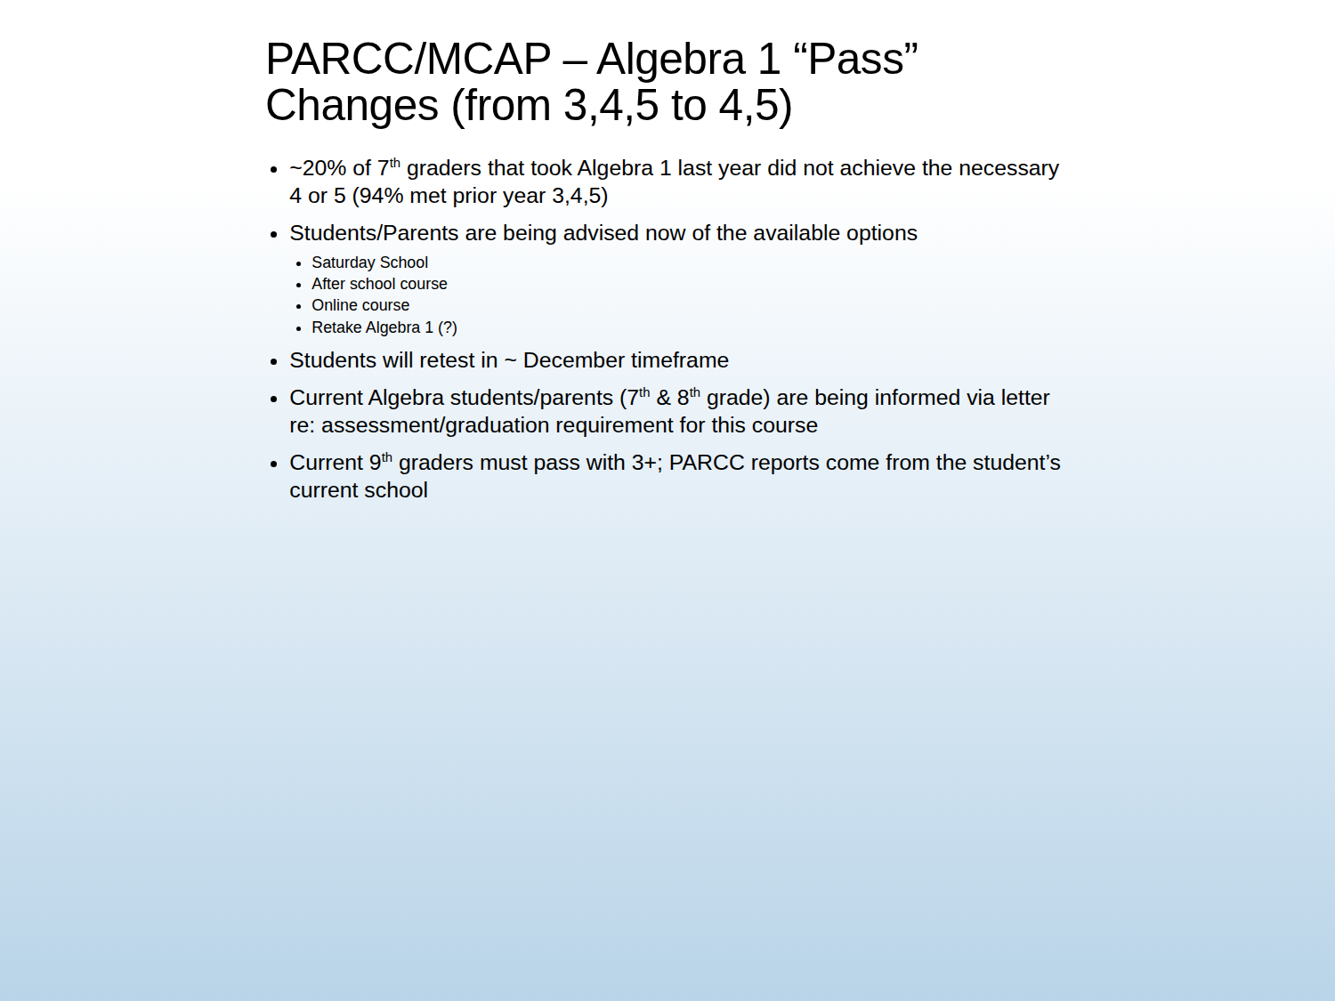PARCC/MCAP – Algebra 1 “Pass” Changes (from 3,4,5 to 4,5)
~20% of 7th graders that took Algebra 1 last year did not achieve the necessary 4 or 5 (94% met prior year 3,4,5)
Students/Parents are being advised now of the available options
Saturday School
After school course
Online course
Retake Algebra 1 (?)
Students will retest in ~ December timeframe
Current Algebra students/parents (7th & 8th grade) are being informed via letter re: assessment/graduation requirement for this course
Current 9th graders must pass with 3+; PARCC reports come from the student’s current school